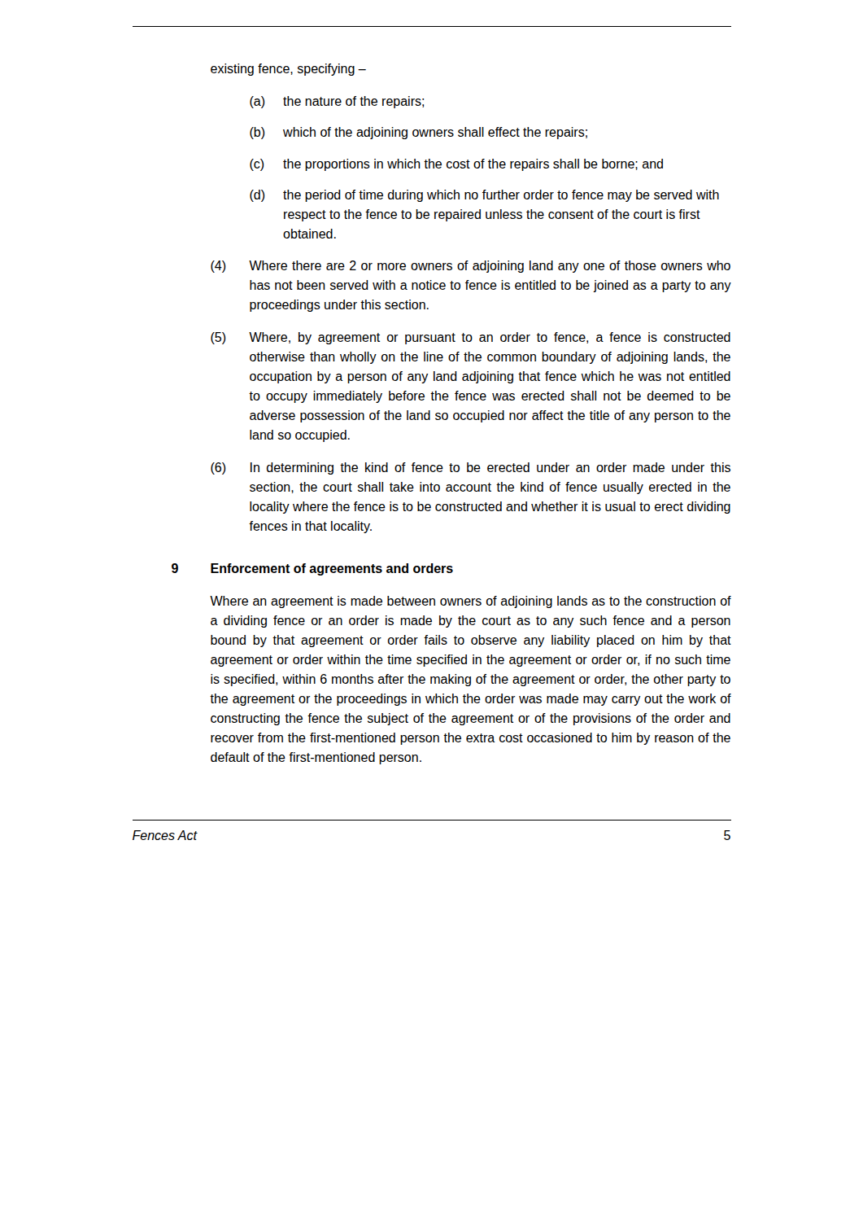existing fence, specifying –
(a)
the nature of the repairs;
(b)
which of the adjoining owners shall effect the repairs;
(c)
the proportions in which the cost of the repairs shall be borne; and
(d)
the period of time during which no further order to fence may be served with respect to the fence to be repaired unless the consent of the court is first obtained.
(4)
Where there are 2 or more owners of adjoining land any one of those owners who has not been served with a notice to fence is entitled to be joined as a party to any proceedings under this section.
(5)
Where, by agreement or pursuant to an order to fence, a fence is constructed otherwise than wholly on the line of the common boundary of adjoining lands, the occupation by a person of any land adjoining that fence which he was not entitled to occupy immediately before the fence was erected shall not be deemed to be adverse possession of the land so occupied nor affect the title of any person to the land so occupied.
(6)
In determining the kind of fence to be erected under an order made under this section, the court shall take into account the kind of fence usually erected in the locality where the fence is to be constructed and whether it is usual to erect dividing fences in that locality.
9
Enforcement of agreements and orders
Where an agreement is made between owners of adjoining lands as to the construction of a dividing fence or an order is made by the court as to any such fence and a person bound by that agreement or order fails to observe any liability placed on him by that agreement or order within the time specified in the agreement or order or, if no such time is specified, within 6 months after the making of the agreement or order, the other party to the agreement or the proceedings in which the order was made may carry out the work of constructing the fence the subject of the agreement or of the provisions of the order and recover from the first-mentioned person the extra cost occasioned to him by reason of the default of the first-mentioned person.
Fences Act
5